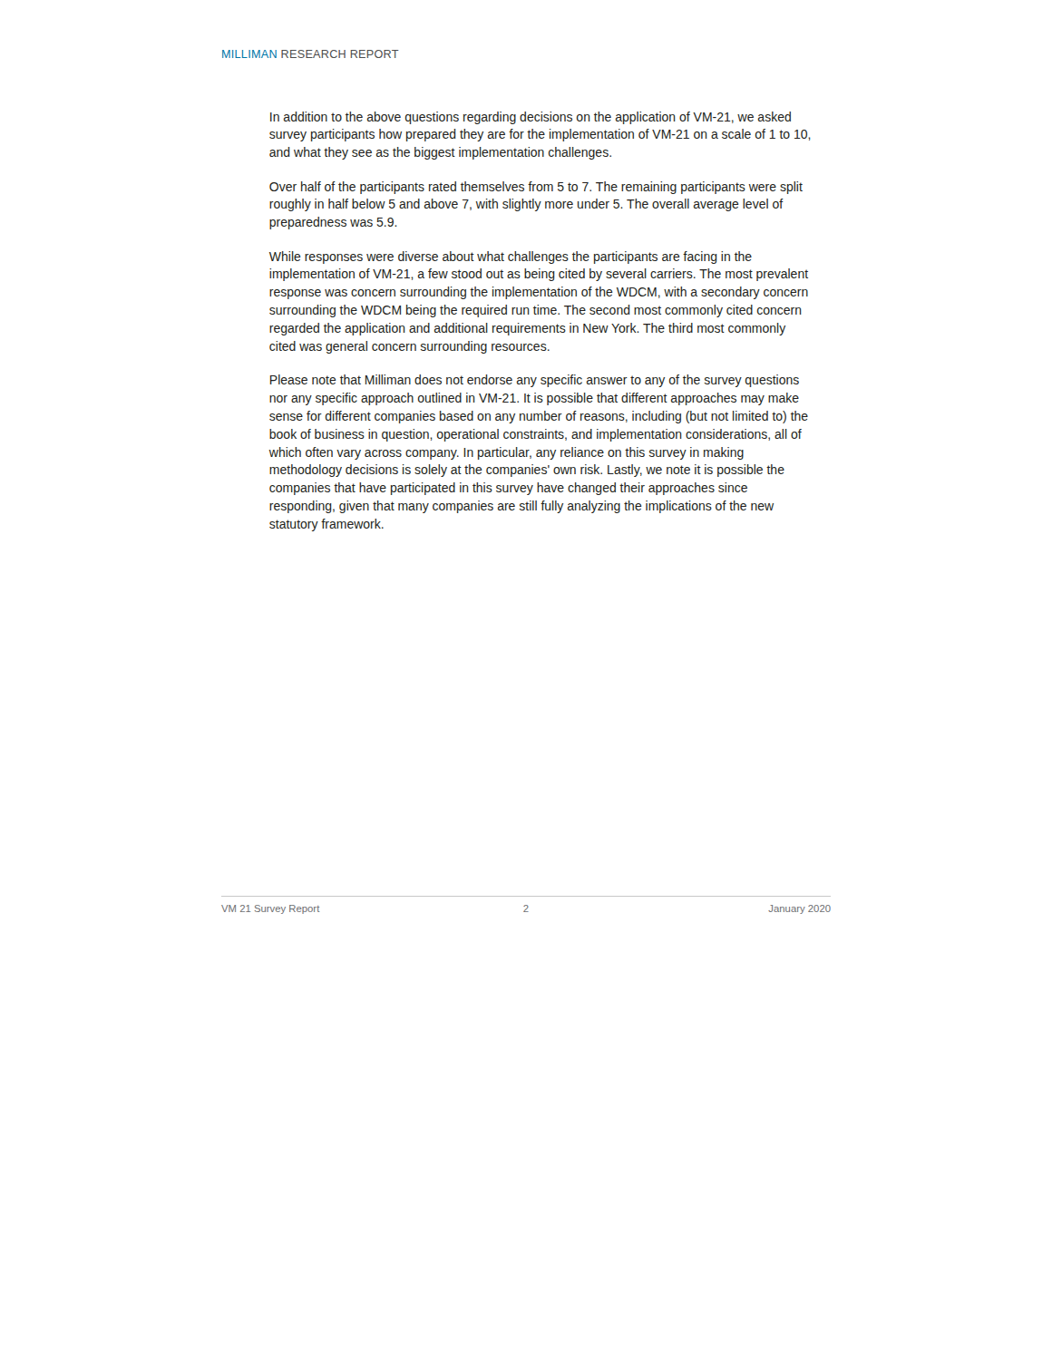MILLIMAN RESEARCH REPORT
In addition to the above questions regarding decisions on the application of VM-21, we asked survey participants how prepared they are for the implementation of VM-21 on a scale of 1 to 10, and what they see as the biggest implementation challenges.
Over half of the participants rated themselves from 5 to 7. The remaining participants were split roughly in half below 5 and above 7, with slightly more under 5. The overall average level of preparedness was 5.9.
While responses were diverse about what challenges the participants are facing in the implementation of VM-21, a few stood out as being cited by several carriers. The most prevalent response was concern surrounding the implementation of the WDCM, with a secondary concern surrounding the WDCM being the required run time. The second most commonly cited concern regarded the application and additional requirements in New York. The third most commonly cited was general concern surrounding resources.
Please note that Milliman does not endorse any specific answer to any of the survey questions nor any specific approach outlined in VM-21. It is possible that different approaches may make sense for different companies based on any number of reasons, including (but not limited to) the book of business in question, operational constraints, and implementation considerations, all of which often vary across company. In particular, any reliance on this survey in making methodology decisions is solely at the companies' own risk. Lastly, we note it is possible the companies that have participated in this survey have changed their approaches since responding, given that many companies are still fully analyzing the implications of the new statutory framework.
VM 21 Survey Report 2 January 2020